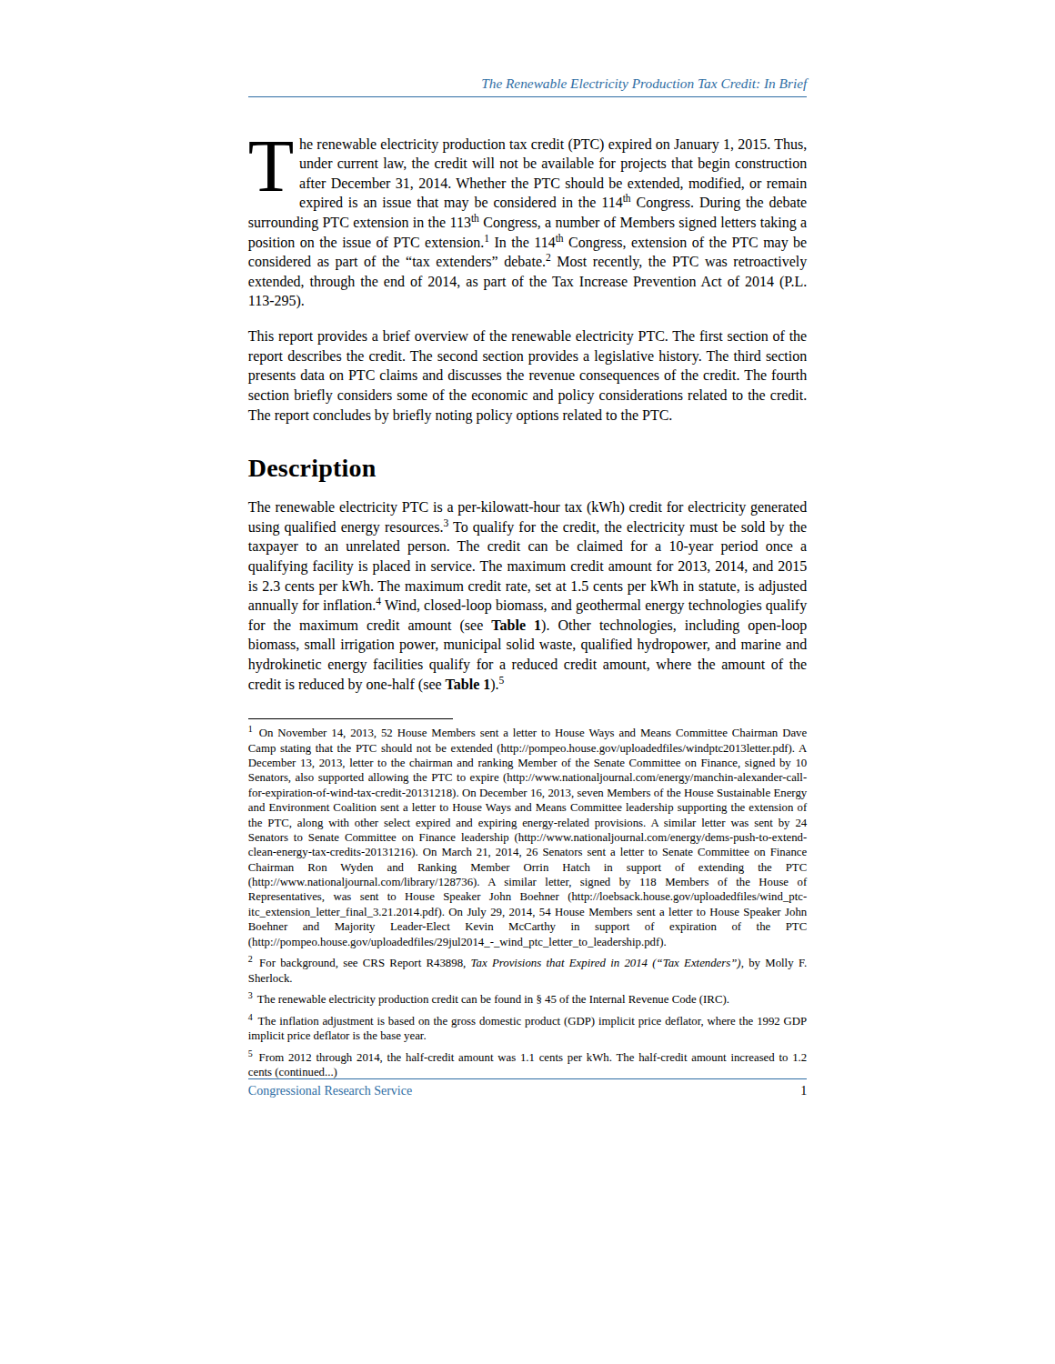The Renewable Electricity Production Tax Credit: In Brief
The renewable electricity production tax credit (PTC) expired on January 1, 2015. Thus, under current law, the credit will not be available for projects that begin construction after December 31, 2014. Whether the PTC should be extended, modified, or remain expired is an issue that may be considered in the 114th Congress. During the debate surrounding PTC extension in the 113th Congress, a number of Members signed letters taking a position on the issue of PTC extension.1 In the 114th Congress, extension of the PTC may be considered as part of the “tax extenders” debate.2 Most recently, the PTC was retroactively extended, through the end of 2014, as part of the Tax Increase Prevention Act of 2014 (P.L. 113-295).
This report provides a brief overview of the renewable electricity PTC. The first section of the report describes the credit. The second section provides a legislative history. The third section presents data on PTC claims and discusses the revenue consequences of the credit. The fourth section briefly considers some of the economic and policy considerations related to the credit. The report concludes by briefly noting policy options related to the PTC.
Description
The renewable electricity PTC is a per-kilowatt-hour tax (kWh) credit for electricity generated using qualified energy resources.3 To qualify for the credit, the electricity must be sold by the taxpayer to an unrelated person. The credit can be claimed for a 10-year period once a qualifying facility is placed in service. The maximum credit amount for 2013, 2014, and 2015 is 2.3 cents per kWh. The maximum credit rate, set at 1.5 cents per kWh in statute, is adjusted annually for inflation.4 Wind, closed-loop biomass, and geothermal energy technologies qualify for the maximum credit amount (see Table 1). Other technologies, including open-loop biomass, small irrigation power, municipal solid waste, qualified hydropower, and marine and hydrokinetic energy facilities qualify for a reduced credit amount, where the amount of the credit is reduced by one-half (see Table 1).5
1 On November 14, 2013, 52 House Members sent a letter to House Ways and Means Committee Chairman Dave Camp stating that the PTC should not be extended (http://pompeo.house.gov/uploadedfiles/windptc2013letter.pdf). A December 13, 2013, letter to the chairman and ranking Member of the Senate Committee on Finance, signed by 10 Senators, also supported allowing the PTC to expire (http://www.nationaljournal.com/energy/manchin-alexander-call-for-expiration-of-wind-tax-credit-20131218). On December 16, 2013, seven Members of the House Sustainable Energy and Environment Coalition sent a letter to House Ways and Means Committee leadership supporting the extension of the PTC, along with other select expired and expiring energy-related provisions. A similar letter was sent by 24 Senators to Senate Committee on Finance leadership (http://www.nationaljournal.com/energy/dems-push-to-extend-clean-energy-tax-credits-20131216). On March 21, 2014, 26 Senators sent a letter to Senate Committee on Finance Chairman Ron Wyden and Ranking Member Orrin Hatch in support of extending the PTC (http://www.nationaljournal.com/library/128736). A similar letter, signed by 118 Members of the House of Representatives, was sent to House Speaker John Boehner (http://loebsack.house.gov/uploadedfiles/wind_ptc-itc_extension_letter_final_3.21.2014.pdf). On July 29, 2014, 54 House Members sent a letter to House Speaker John Boehner and Majority Leader-Elect Kevin McCarthy in support of expiration of the PTC (http://pompeo.house.gov/uploadedfiles/29jul2014_-_wind_ptc_letter_to_leadership.pdf).
2 For background, see CRS Report R43898, Tax Provisions that Expired in 2014 (“Tax Extenders”), by Molly F. Sherlock.
3 The renewable electricity production credit can be found in § 45 of the Internal Revenue Code (IRC).
4 The inflation adjustment is based on the gross domestic product (GDP) implicit price deflator, where the 1992 GDP implicit price deflator is the base year.
5 From 2012 through 2014, the half-credit amount was 1.1 cents per kWh. The half-credit amount increased to 1.2 cents (continued...)
Congressional Research Service 1